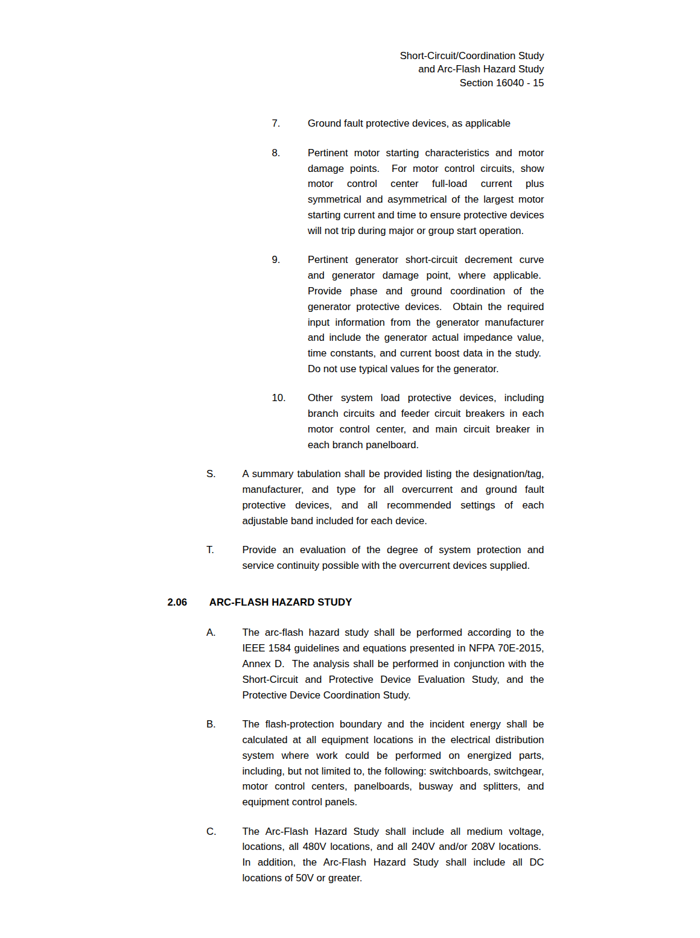Short-Circuit/Coordination Study
and Arc-Flash Hazard Study
Section 16040 - 15
7.
Ground fault protective devices, as applicable
8.
Pertinent motor starting characteristics and motor damage points. For motor control circuits, show motor control center full-load current plus symmetrical and asymmetrical of the largest motor starting current and time to ensure protective devices will not trip during major or group start operation.
9.
Pertinent generator short-circuit decrement curve and generator damage point, where applicable. Provide phase and ground coordination of the generator protective devices. Obtain the required input information from the generator manufacturer and include the generator actual impedance value, time constants, and current boost data in the study. Do not use typical values for the generator.
10.
Other system load protective devices, including branch circuits and feeder circuit breakers in each motor control center, and main circuit breaker in each branch panelboard.
S.
A summary tabulation shall be provided listing the designation/tag, manufacturer, and type for all overcurrent and ground fault protective devices, and all recommended settings of each adjustable band included for each device.
T.
Provide an evaluation of the degree of system protection and service continuity possible with the overcurrent devices supplied.
2.06
ARC-FLASH HAZARD STUDY
A.
The arc-flash hazard study shall be performed according to the IEEE 1584 guidelines and equations presented in NFPA 70E-2015, Annex D. The analysis shall be performed in conjunction with the Short-Circuit and Protective Device Evaluation Study, and the Protective Device Coordination Study.
B.
The flash-protection boundary and the incident energy shall be calculated at all equipment locations in the electrical distribution system where work could be performed on energized parts, including, but not limited to, the following: switchboards, switchgear, motor control centers, panelboards, busway and splitters, and equipment control panels.
C.
The Arc-Flash Hazard Study shall include all medium voltage, locations, all 480V locations, and all 240V and/or 208V locations. In addition, the Arc-Flash Hazard Study shall include all DC locations of 50V or greater.